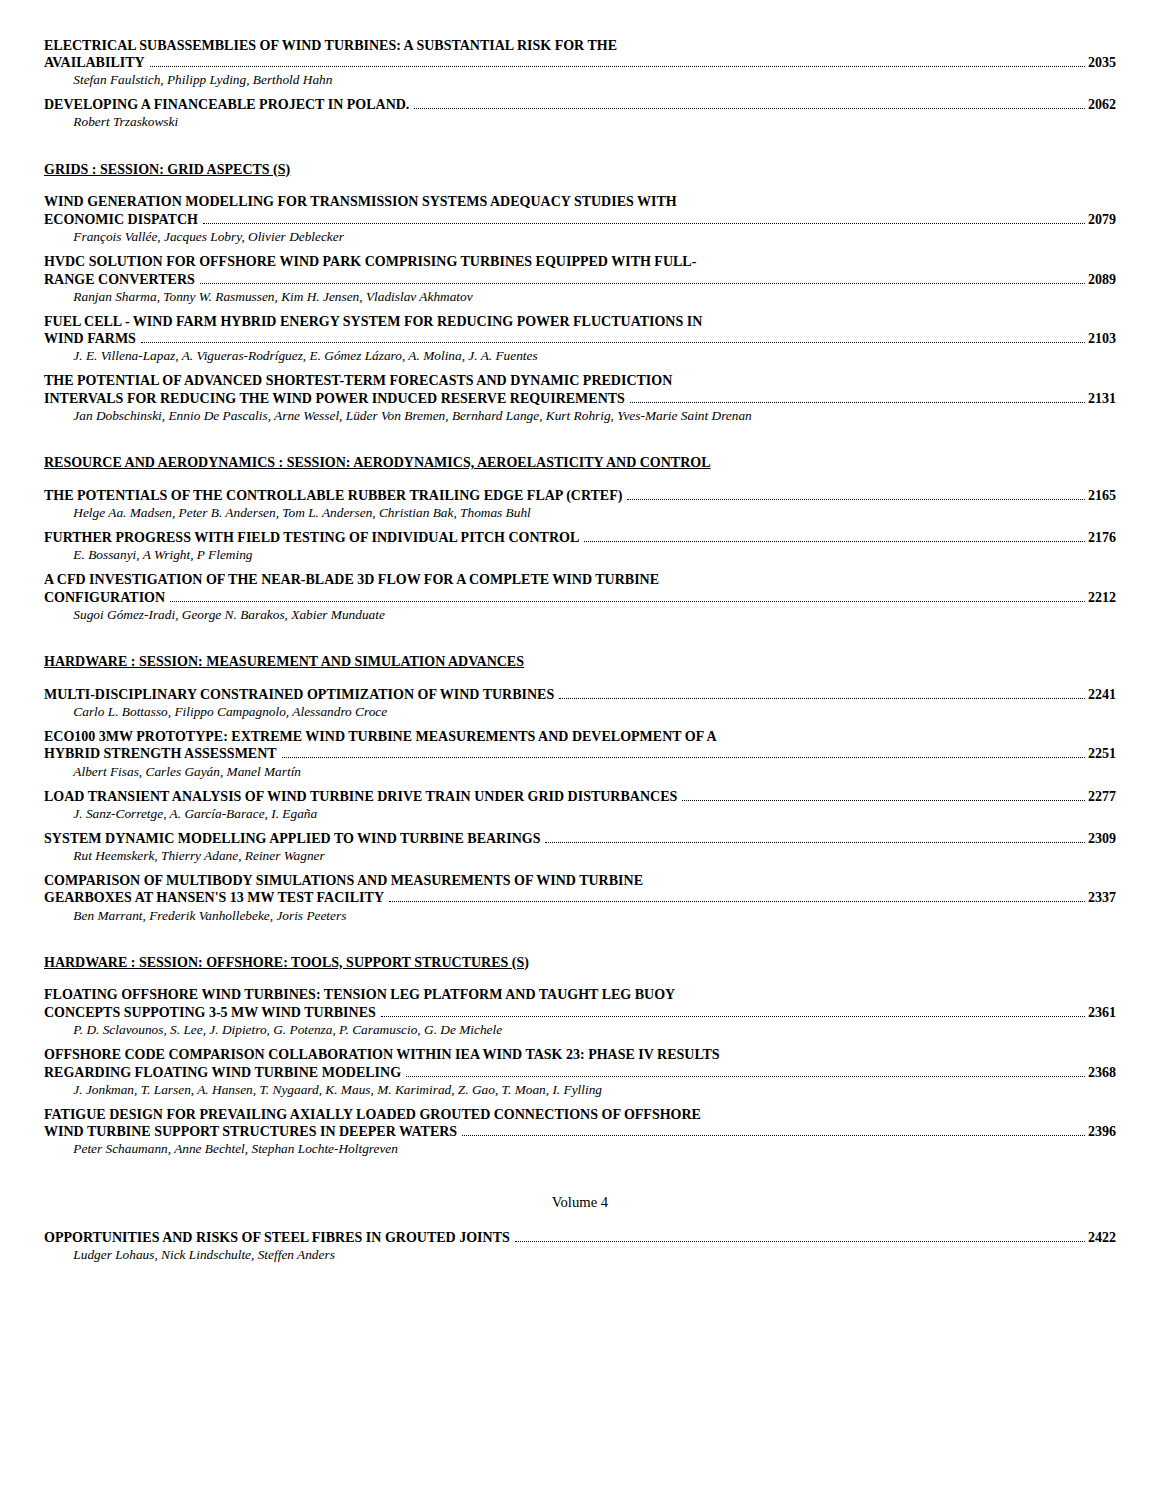Electrical Subassemblies of Wind Turbines: A Substantial Risk for the
Availability 2035
Stefan Faulstich, Philipp Lyding, Berthold Hahn
Developing a Financeable Project in Poland. 2062
Robert Trzaskowski
Grids : Session: Grid Aspects (S)
Wind Generation Modelling for Transmission Systems Adequacy Studies with
Economic Dispatch 2079
François Vallée, Jacques Lobry, Olivier Deblecker
HVDC Solution for Offshore Wind Park Comprising Turbines Equipped with Full-
Range Converters 2089
Ranjan Sharma, Tonny W. Rasmussen, Kim H. Jensen, Vladislav Akhmatov
Fuel Cell - Wind Farm Hybrid Energy System for Reducing Power Fluctuations in
Wind Farms 2103
J. E. Villena-Lapaz, A. Vigueras-Rodríguez, E. Gómez Lázaro, A. Molina, J. A. Fuentes
The Potential of Advanced Shortest-Term Forecasts and Dynamic Prediction
Intervals for Reducing the Wind Power Induced Reserve Requirements 2131
Jan Dobschinski, Ennio De Pascalis, Arne Wessel, Lüder Von Bremen, Bernhard Lange, Kurt Rohrig, Yves-Marie Saint Drenan
Resource and Aerodynamics : Session: Aerodynamics, Aeroelasticity and Control
The Potentials of the Controllable Rubber Trailing Edge Flap (CRTEF) 2165
Helge Aa. Madsen, Peter B. Andersen, Tom L. Andersen, Christian Bak, Thomas Buhl
Further Progress with Field Testing of Individual Pitch Control 2176
E. Bossanyi, A Wright, P Fleming
A CFD Investigation of the Near-Blade 3D Flow for a Complete Wind Turbine
Configuration 2212
Sugoi Gómez-Iradi, George N. Barakos, Xabier Munduate
Hardware : Session: Measurement and Simulation Advances
Multi-Disciplinary Constrained Optimization of Wind Turbines 2241
Carlo L. Bottasso, Filippo Campagnolo, Alessandro Croce
ECO100 3MW Prototype: Extreme Wind Turbine Measurements and Development of a
Hybrid Strength Assessment 2251
Albert Fisas, Carles Gayán, Manel Martín
Load Transient Analysis of Wind Turbine Drive Train Under Grid Disturbances 2277
J. Sanz-Corretge, A. García-Barace, I. Egaña
System Dynamic Modelling Applied to Wind Turbine Bearings 2309
Rut Heemskerk, Thierry Adane, Reiner Wagner
Comparison of Multibody Simulations and Measurements of Wind Turbine
Gearboxes at Hansen's 13 MW Test Facility 2337
Ben Marrant, Frederik Vanhollebeke, Joris Peeters
Hardware : Session: Offshore: Tools, Support Structures (S)
Floating Offshore Wind Turbines: Tension Leg Platform and Taught Leg Buoy
Concepts Suppoting 3-5 MW Wind Turbines 2361
P. D. Sclavounos, S. Lee, J. Dipietro, G. Potenza, P. Caramuscio, G. De Michele
Offshore Code Comparison Collaboration Within IEA Wind Task 23: Phase IV Results
Regarding Floating Wind Turbine Modeling 2368
J. Jonkman, T. Larsen, A. Hansen, T. Nygaard, K. Maus, M. Karimirad, Z. Gao, T. Moan, I. Fylling
Fatigue Design for Prevailing Axially Loaded Grouted Connections of Offshore
Wind Turbine Support Structures in Deeper Waters 2396
Peter Schaumann, Anne Bechtel, Stephan Lochte-Holtgreven
Volume 4
Opportunities and Risks of Steel Fibres in Grouted Joints 2422
Ludger Lohaus, Nick Lindschulte, Steffen Anders